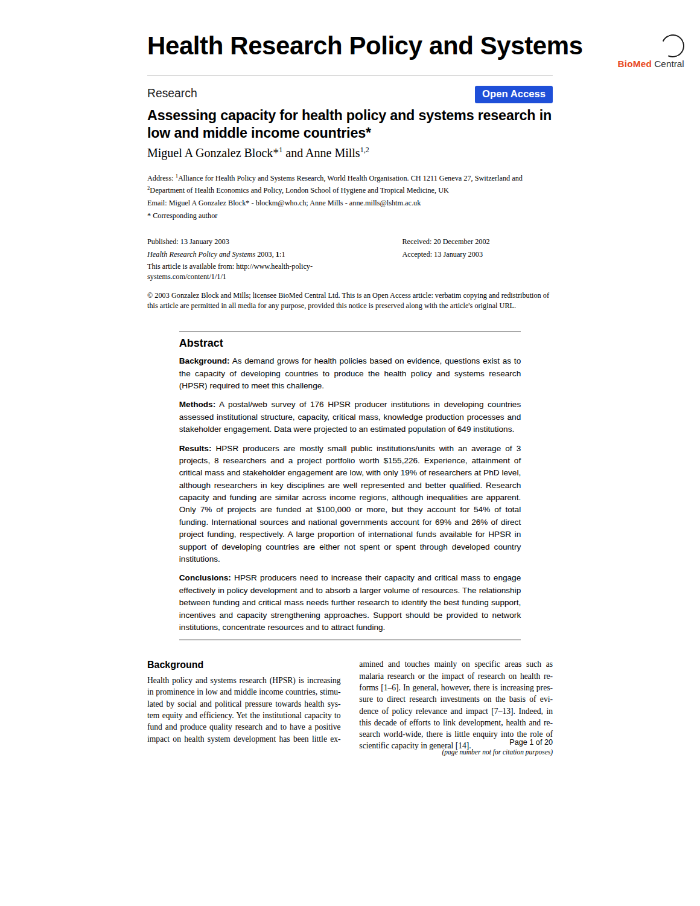Health Research Policy and Systems
BioMed Central
Research
Open Access
Assessing capacity for health policy and systems research in low and middle income countries*
Miguel A Gonzalez Block*1 and Anne Mills1,2
Address: 1Alliance for Health Policy and Systems Research, World Health Organisation. CH 1211 Geneva 27, Switzerland and 2Department of Health Economics and Policy, London School of Hygiene and Tropical Medicine, UK
Email: Miguel A Gonzalez Block* - blockm@who.ch; Anne Mills - anne.mills@lshtm.ac.uk
* Corresponding author
Published: 13 January 2003
Health Research Policy and Systems 2003, 1:1
This article is available from: http://www.health-policy-systems.com/content/1/1/1
Received: 20 December 2002
Accepted: 13 January 2003
© 2003 Gonzalez Block and Mills; licensee BioMed Central Ltd. This is an Open Access article: verbatim copying and redistribution of this article are permitted in all media for any purpose, provided this notice is preserved along with the article's original URL.
Abstract
Background: As demand grows for health policies based on evidence, questions exist as to the capacity of developing countries to produce the health policy and systems research (HPSR) required to meet this challenge.
Methods: A postal/web survey of 176 HPSR producer institutions in developing countries assessed institutional structure, capacity, critical mass, knowledge production processes and stakeholder engagement. Data were projected to an estimated population of 649 institutions.
Results: HPSR producers are mostly small public institutions/units with an average of 3 projects, 8 researchers and a project portfolio worth $155,226. Experience, attainment of critical mass and stakeholder engagement are low, with only 19% of researchers at PhD level, although researchers in key disciplines are well represented and better qualified. Research capacity and funding are similar across income regions, although inequalities are apparent. Only 7% of projects are funded at $100,000 or more, but they account for 54% of total funding. International sources and national governments account for 69% and 26% of direct project funding, respectively. A large proportion of international funds available for HPSR in support of developing countries are either not spent or spent through developed country institutions.
Conclusions: HPSR producers need to increase their capacity and critical mass to engage effectively in policy development and to absorb a larger volume of resources. The relationship between funding and critical mass needs further research to identify the best funding support, incentives and capacity strengthening approaches. Support should be provided to network institutions, concentrate resources and to attract funding.
Background
Health policy and systems research (HPSR) is increasing in prominence in low and middle income countries, stimulated by social and political pressure towards health system equity and efficiency. Yet the institutional capacity to fund and produce quality research and to have a positive impact on health system development has been little examined and touches mainly on specific areas such as malaria research or the impact of research on health reforms [1–6]. In general, however, there is increasing pressure to direct research investments on the basis of evidence of policy relevance and impact [7–13]. Indeed, in this decade of efforts to link development, health and research world-wide, there is little enquiry into the role of scientific capacity in general [14].
Page 1 of 20
(page number not for citation purposes)